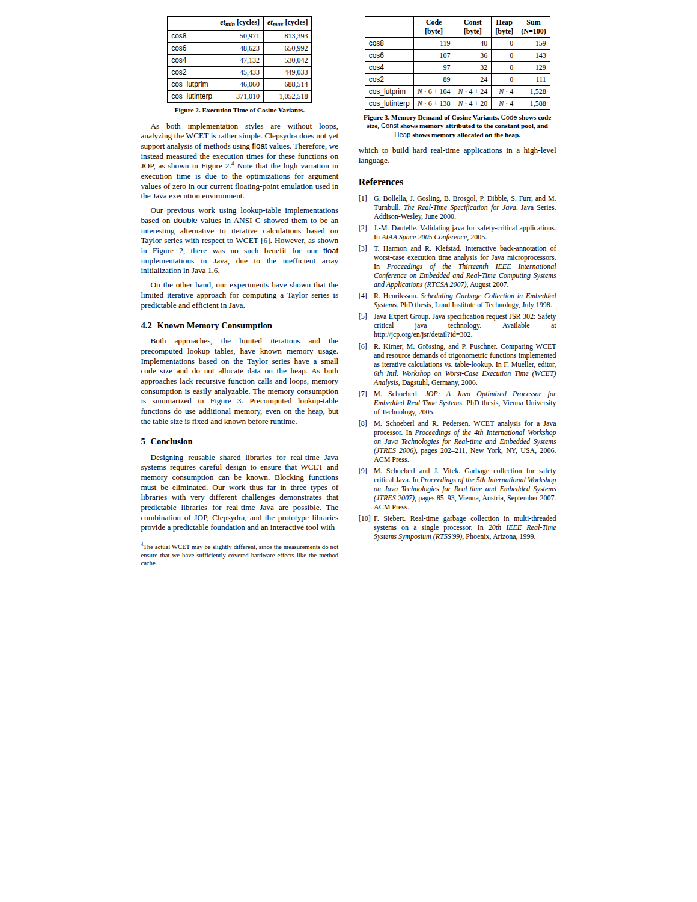| | et min [cycles] | et max [cycles] |
| --- | --- | --- |
| cos8 | 50,971 | 813,393 |
| cos6 | 48,623 | 650,992 |
| cos4 | 47,132 | 530,042 |
| cos2 | 45,433 | 449,033 |
| cos_lutprim | 46,060 | 688,514 |
| cos_lutinterp | 371,010 | 1,052,518 |
Figure 2. Execution Time of Cosine Variants.
As both implementation styles are without loops, analyzing the WCET is rather simple. Clepsydra does not yet support analysis of methods using float values. Therefore, we instead measured the execution times for these functions on JOP, as shown in Figure 2.4 Note that the high variation in execution time is due to the optimizations for argument values of zero in our current floating-point emulation used in the Java execution environment.
Our previous work using lookup-table implementations based on double values in ANSI C showed them to be an interesting alternative to iterative calculations based on Taylor series with respect to WCET [6]. However, as shown in Figure 2, there was no such benefit for our float implementations in Java, due to the inefficient array initialization in Java 1.6.
On the other hand, our experiments have shown that the limited iterative approach for computing a Taylor series is predictable and efficient in Java.
4.2 Known Memory Consumption
Both approaches, the limited iterations and the precomputed lookup tables, have known memory usage. Implementations based on the Taylor series have a small code size and do not allocate data on the heap. As both approaches lack recursive function calls and loops, memory consumption is easily analyzable. The memory consumption is summarized in Figure 3. Precomputed lookup-table functions do use additional memory, even on the heap, but the table size is fixed and known before runtime.
5 Conclusion
Designing reusable shared libraries for real-time Java systems requires careful design to ensure that WCET and memory consumption can be known. Blocking functions must be eliminated. Our work thus far in three types of libraries with very different challenges demonstrates that predictable libraries for real-time Java are possible. The combination of JOP, Clepsydra, and the prototype libraries provide a predictable foundation and an interactive tool with
4The actual WCET may be slightly different, since the measurements do not ensure that we have sufficiently covered hardware effects like the method cache.
| | Code [byte] | Const [byte] | Heap [byte] | Sum (N=100) |
| --- | --- | --- | --- | --- |
| cos8 | 119 | 40 | 0 | 159 |
| cos6 | 107 | 36 | 0 | 143 |
| cos4 | 97 | 32 | 0 | 129 |
| cos2 | 89 | 24 | 0 | 111 |
| cos_lutprim | N · 6 + 104 | N · 4 + 24 | N · 4 | 1,528 |
| cos_lutinterp | N · 6 + 138 | N · 4 + 20 | N · 4 | 1,588 |
Figure 3. Memory Demand of Cosine Variants. Code shows code size, Const shows memory attributed to the constant pool, and Heap shows memory allocated on the heap.
which to build hard real-time applications in a high-level language.
References
G. Bollella, J. Gosling, B. Brosgol, P. Dibble, S. Furr, and M. Turnbull. The Real-Time Specification for Java. Java Series. Addison-Wesley, June 2000.
J.-M. Dautelle. Validating java for safety-critical applications. In AIAA Space 2005 Conference, 2005.
T. Harmon and R. Klefstad. Interactive back-annotation of worst-case execution time analysis for Java microprocessors. In Proceedings of the Thirteenth IEEE International Conference on Embedded and Real-Time Computing Systems and Applications (RTCSA 2007), August 2007.
R. Henriksson. Scheduling Garbage Collection in Embedded Systems. PhD thesis, Lund Institute of Technology, July 1998.
Java Expert Group. Java specification request JSR 302: Safety critical java technology. Available at http://jcp.org/en/jsr/detail?id=302.
R. Kirner, M. Grössing, and P. Puschner. Comparing WCET and resource demands of trigonometric functions implemented as iterative calculations vs. table-lookup. In F. Mueller, editor, 6th Intl. Workshop on Worst-Case Execution Time (WCET) Analysis, Dagstuhl, Germany, 2006.
M. Schoeberl. JOP: A Java Optimized Processor for Embedded Real-Time Systems. PhD thesis, Vienna University of Technology, 2005.
M. Schoeberl and R. Pedersen. WCET analysis for a Java processor. In Proceedings of the 4th International Workshop on Java Technologies for Real-time and Embedded Systems (JTRES 2006), pages 202–211, New York, NY, USA, 2006. ACM Press.
M. Schoeberl and J. Vitek. Garbage collection for safety critical Java. In Proceedings of the 5th International Workshop on Java Technologies for Real-time and Embedded Systems (JTRES 2007), pages 85–93, Vienna, Austria, September 2007. ACM Press.
F. Siebert. Real-time garbage collection in multi-threaded systems on a single processor. In 20th IEEE Real-Time Systems Symposium (RTSS'99), Phoenix, Arizona, 1999.